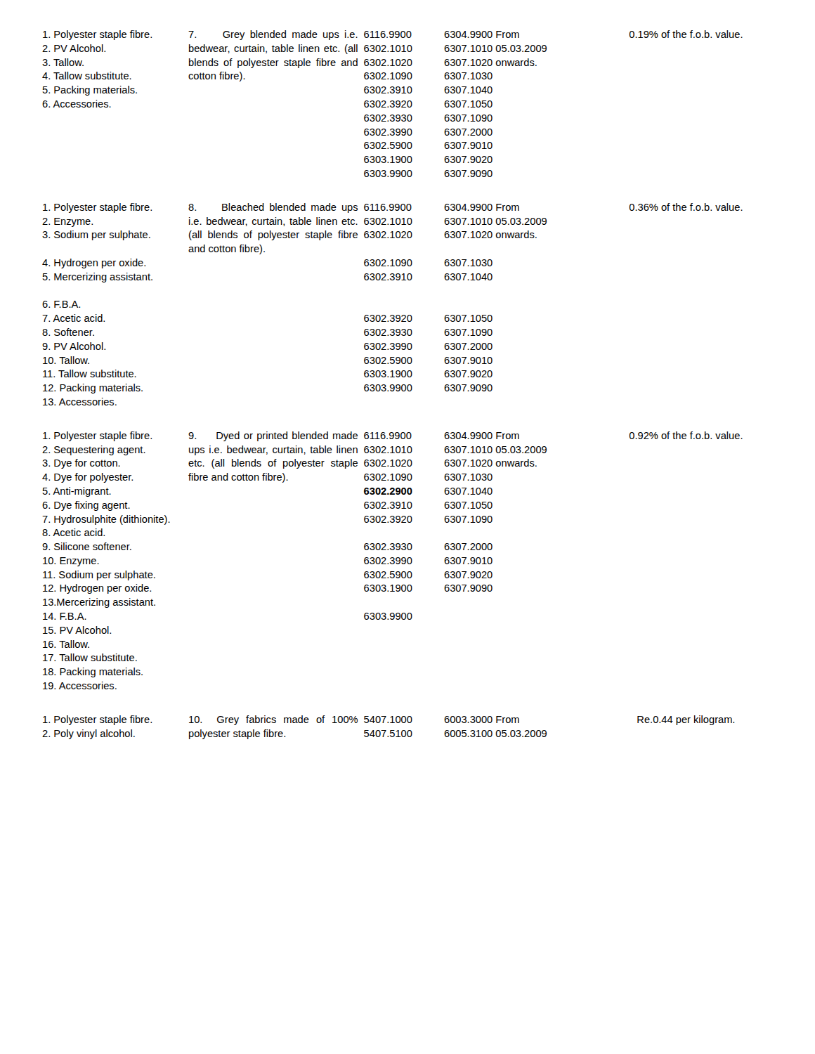| 1. Polyester staple fibre. 2. PV Alcohol. 3. Tallow. 4. Tallow substitute. 5. Packing materials. 6. Accessories. | 7. Grey blended made ups i.e. bedwear, curtain, table linen etc. (all blends of polyester staple fibre and cotton fibre). | 6116.9900 6302.1010 6302.1020 6302.1090 6302.3910 6302.3920 6302.3930 6302.3990 6302.5900 6303.1900 6303.9900 | 6304.9900 From 6307.1010 05.03.2009 6307.1020 onwards. 6307.1030 6307.1040 6307.1050 6307.1090 6307.2000 6307.9010 6307.9020 6307.9090 | 0.19% of the f.o.b. value. |
| 1. Polyester staple fibre. 2. Enzyme. 3. Sodium per sulphate. 4. Hydrogen per oxide. 5. Mercerizing assistant. 6. F.B.A. 7. Acetic acid. 8. Softener. 9. PV Alcohol. 10. Tallow. 11. Tallow substitute. 12. Packing materials. 13. Accessories. | 8. Bleached blended made ups i.e. bedwear, curtain, table linen etc. (all blends of polyester staple fibre and cotton fibre). | 6116.9900 6302.1010 6302.1020 6302.1090 6302.3910 6302.3920 6302.3930 6302.3990 6302.5900 6303.1900 6303.9900 | 6304.9900 From 6307.1010 05.03.2009 6307.1020 onwards. 6307.1030 6307.1040 6307.1050 6307.1090 6307.2000 6307.9010 6307.9020 6307.9090 | 0.36% of the f.o.b. value. |
| 1. Polyester staple fibre. 2. Sequestering agent. 3. Dye for cotton. 4. Dye for polyester. 5. Anti-migrant. 6. Dye fixing agent. 7. Hydrosulphite (dithionite). 8. Acetic acid. 9. Silicone softener. 10. Enzyme. 11. Sodium per sulphate. 12. Hydrogen per oxide. 13.Mercerizing assistant. 14. F.B.A. 15. PV Alcohol. 16. Tallow. 17. Tallow substitute. 18. Packing materials. 19. Accessories. | 9. Dyed or printed blended made ups i.e. bedwear, curtain, table linen etc. (all blends of polyester staple fibre and cotton fibre). | 6116.9900 6302.1010 6302.1020 6302.1090 6302.2900 6302.3910 6302.3920 6302.3930 6302.3990 6302.5900 6303.1900 6303.9900 | 6304.9900 From 6307.1010 05.03.2009 6307.1020 onwards. 6307.1030 6307.1040 6307.1050 6307.1090 6307.2000 6307.9010 6307.9020 6307.9090 | 0.92% of the f.o.b. value. |
| 1. Polyester staple fibre. 2. Poly vinyl alcohol. | 10. Grey fabrics made of 100% polyester staple fibre. | 5407.1000 5407.5100 | 6003.3000 From 6005.3100 05.03.2009 | Re.0.44 per kilogram. |